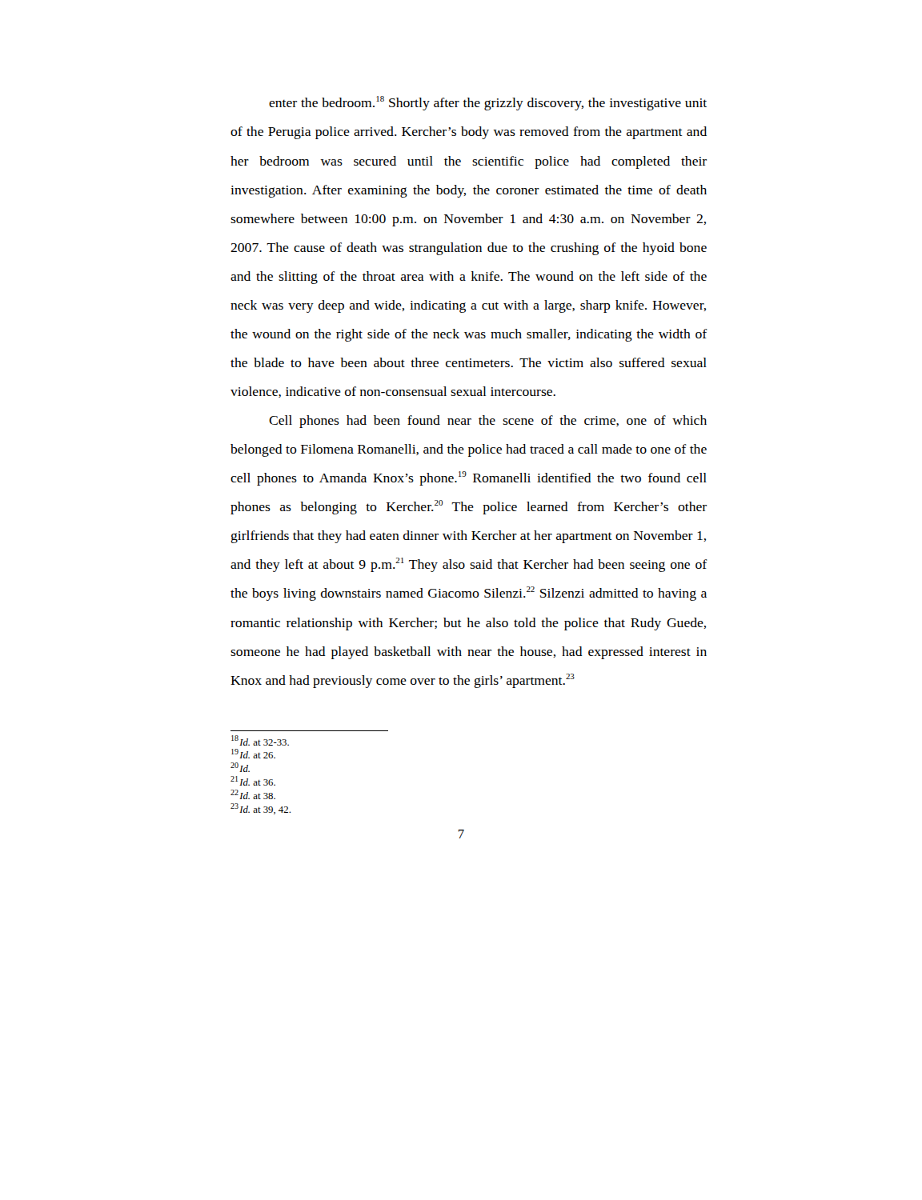enter the bedroom.18 Shortly after the grizzly discovery, the investigative unit of the Perugia police arrived. Kercher’s body was removed from the apartment and her bedroom was secured until the scientific police had completed their investigation. After examining the body, the coroner estimated the time of death somewhere between 10:00 p.m. on November 1 and 4:30 a.m. on November 2, 2007. The cause of death was strangulation due to the crushing of the hyoid bone and the slitting of the throat area with a knife. The wound on the left side of the neck was very deep and wide, indicating a cut with a large, sharp knife. However, the wound on the right side of the neck was much smaller, indicating the width of the blade to have been about three centimeters. The victim also suffered sexual violence, indicative of non-consensual sexual intercourse.
Cell phones had been found near the scene of the crime, one of which belonged to Filomena Romanelli, and the police had traced a call made to one of the cell phones to Amanda Knox’s phone.19 Romanelli identified the two found cell phones as belonging to Kercher.20 The police learned from Kercher’s other girlfriends that they had eaten dinner with Kercher at her apartment on November 1, and they left at about 9 p.m.21 They also said that Kercher had been seeing one of the boys living downstairs named Giacomo Silenzi.22 Silzenzi admitted to having a romantic relationship with Kercher; but he also told the police that Rudy Guede, someone he had played basketball with near the house, had expressed interest in Knox and had previously come over to the girls’ apartment.23
18 Id. at 32-33.
19 Id. at 26.
20 Id.
21 Id. at 36.
22 Id. at 38.
23 Id. at 39, 42.
7